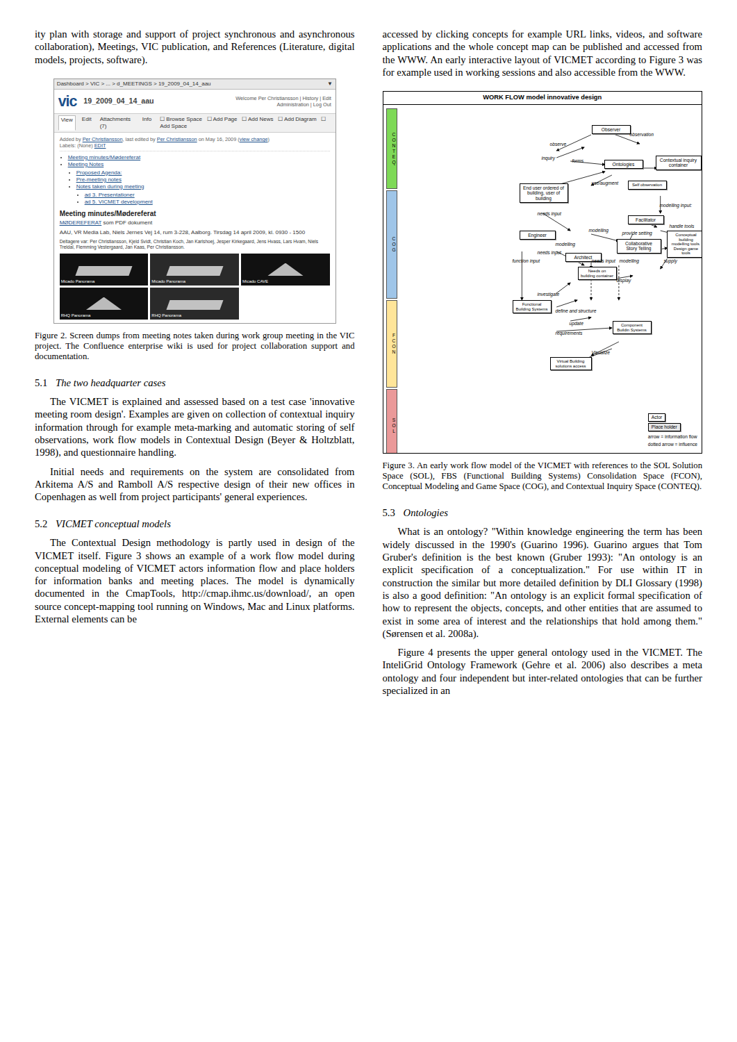ity plan with storage and support of project synchronous and asynchronous collaboration), Meetings, VIC publication, and References (Literature, digital models, projects, software).
Dashboard > VIC > ... > d_MEETINGS > 19_2009_04_14_aau ▼
vic
19_2009_04_14_aau
Welcome Per Christiansson | History | Edit
Administration | Log Out
View Edit Attachments (7) Info ☐ Browse Space ☐ Add Page ☐ Add News ☐ Add Diagram ☐ Add Space
Added by Per Christiansson, last edited by Per Christiansson on May 16, 2009 (view change)
Labels: (None) EDIT
Meeting minutes/Mødereferat
Meeting Notes
Proposed Agenda:
Pre-meeting notes
Notes taken during meeting
ad 3. Presentationer
ad 5. VICMET development
Meeting minutes/Mødereferat
MØDEREFERAT som PDF dokument
AAU, VR Media Lab, Niels Jernes Vej 14, rum 3-228, Aalborg. Tirsdag 14 april 2009, kl. 0930 - 1500
Deltagere var: Per Christiansson, Kjeld Svidt, Christian Koch, Jan Karlshoej, Jesper Kirkegaard, Jens Hvass, Lars Hvam, Niels Treldal, Flemming Vestergaard, Jan Kaas, Per Christiansson.
Micado Panorama
Micado Panorama
Micado CAVE
RHQ Panorama
RHQ Panorama
Figure 2. Screen dumps from meeting notes taken during work group meeting in the VIC project. The Confluence enterprise wiki is used for project collaboration support and documentation.
5.1 The two headquarter cases
The VICMET is explained and assessed based on a test case 'innovative meeting room design'. Examples are given on collection of contextual inquiry information through for example meta-marking and automatic storing of self observations, work flow models in Contextual Design (Beyer & Holtzblatt, 1998), and questionnaire handling.
Initial needs and requirements on the system are consolidated from Arkitema A/S and Ramboll A/S respective design of their new offices in Copenhagen as well from project participants' general experiences.
5.2 VICMET conceptual models
The Contextual Design methodology is partly used in design of the VICMET itself. Figure 3 shows an example of a work flow model during conceptual modeling of VICMET actors information flow and place holders for information banks and meeting places. The model is dynamically documented in the CmapTools, http://cmap.ihmc.us/download/, an open source concept-mapping tool running on Windows, Mac and Linux platforms. External elements can be
accessed by clicking concepts for example URL links, videos, and software applications and the whole concept map can be published and accessed from the WWW. An early interactive layout of VICMET according to Figure 3 was for example used in working sessions and also accessible from the WWW.
WORK FLOW model innovative design
CONTEQ
COG
FCON
SOL
Observer
observation
observe
inquiry
forms
Ontologies
Contextual inquiry container
use/augment
Self observation
End user ordered of building, user of building
modelling input:
Facilitator
handle tools
Conceptual building modelling tools. Design game tools
needs input
modelling
provide setting
Engineer
modelling
Collaborative Story Telling
Architect
needs input
needs input
modelling
supply
Needs on building container
display
function input
investigate
define and structure
Functional Building Systems
update
requirements
Component Buildin Systems
Visualize
Virtual Building solutions access
Actor
Place holder
arrow = information flow
dotted arrow = influence
Figure 3. An early work flow model of the VICMET with references to the SOL Solution Space (SOL), FBS (Functional Building Systems) Consolidation Space (FCON), Conceptual Modeling and Game Space (COG), and Contextual Inquiry Space (CONTEQ).
5.3 Ontologies
What is an ontology? "Within knowledge engineering the term has been widely discussed in the 1990's (Guarino 1996). Guarino argues that Tom Gruber's definition is the best known (Gruber 1993): "An ontology is an explicit specification of a conceptualization." For use within IT in construction the similar but more detailed definition by DLI Glossary (1998) is also a good definition: "An ontology is an explicit formal specification of how to represent the objects, concepts, and other entities that are assumed to exist in some area of interest and the relationships that hold among them." (Sørensen et al. 2008a).
Figure 4 presents the upper general ontology used in the VICMET. The InteliGrid Ontology Framework (Gehre et al. 2006) also describes a meta ontology and four independent but inter-related ontologies that can be further specialized in an